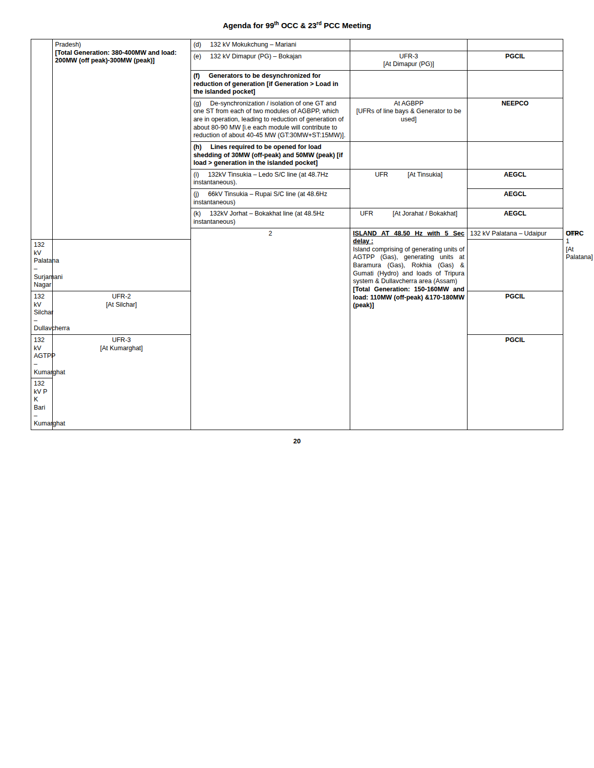Agenda for 99th OCC & 23rd PCC Meeting
| | Pradesh) [Total Generation: 380-400MW and load: 200MW (off peak)-300MW (peak)] | (d) 132 kV Mokukchung – Mariani | | |
| (e) 132 kV Dimapur (PG) – Bokajan | UFR-3 [At Dimapur (PG)] | PGCIL |
| (f) Generators to be desynchronized for reduction of generation [if Generation > Load in the islanded pocket] | | |
| (g) De-synchronization / isolation of one GT and one ST from each of two modules of AGBPP, which are in operation, leading to reduction of generation of about 80-90 MW [i.e each module will contribute to reduction of about 40-45 MW (GT:30MW+ST:15MW)]. | At AGBPP [UFRs of line bays & Generator to be used] | NEEPCO |
| (h) Lines required to be opened for load shedding of 30MW (off-peak) and 50MW (peak) [if load > generation in the islanded pocket] | | |
| (i) 132kV Tinsukia – Ledo S/C line (at 48.7Hz instantaneous). | UFR [At Tinsukia] | AEGCL |
| (j) 66kV Tinsukia – Rupai S/C line (at 48.6Hz instantaneous) | AEGCL |
| (k) 132kV Jorhat – Bokakhat line (at 48.5Hz instantaneous) | UFR [At Jorahat / Bokakhat] | AEGCL |
| 2 | ISLAND AT 48.50 Hz with 5 Sec delay : Island comprising of generating units of AGTPP (Gas), generating units at Baramura (Gas), Rokhia (Gas) & Gumati (Hydro) and loads of Tripura system & Dullavcherra area (Assam) [Total Generation: 150-160MW and load: 110MW (off-peak) &170-180MW (peak)] | 132 kV Palatana – Udaipur | UFR-1 [At Palatana] | OTPC |
| 132 kV Palatana – Surjamani Nagar |
| 132 kV Silchar – Dullavcherra | UFR-2 [At Silchar] | PGCIL |
| 132 kV AGTPP – Kumarghat | UFR-3 [At Kumarghat] | PGCIL |
| 132 kV P K Bari – Kumarghat |
20